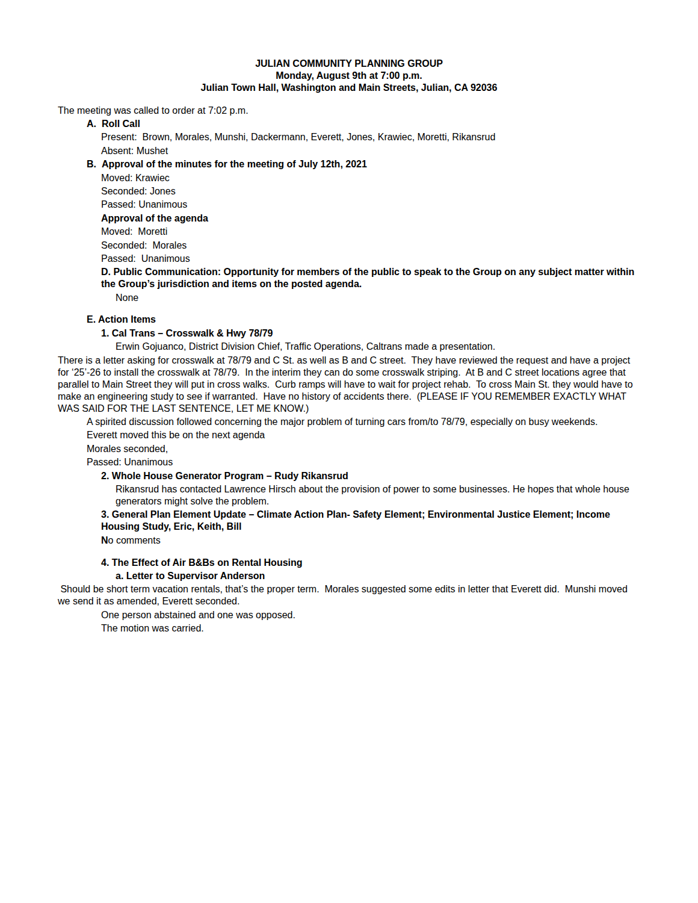JULIAN COMMUNITY PLANNING GROUP
Monday, August 9th at 7:00 p.m.
Julian Town Hall, Washington and Main Streets, Julian, CA 92036
The meeting was called to order at 7:02 p.m.
A. Roll Call
Present: Brown, Morales, Munshi, Dackermann, Everett, Jones, Krawiec, Moretti, Rikansrud
Absent: Mushet
B. Approval of the minutes for the meeting of July 12th, 2021
Moved: Krawiec
Seconded: Jones
Passed: Unanimous
Approval of the agenda
Moved: Moretti
Seconded: Morales
Passed: Unanimous
D. Public Communication: Opportunity for members of the public to speak to the Group on any subject matter within the Group’s jurisdiction and items on the posted agenda.
None
E. Action Items
1. Cal Trans – Crosswalk & Hwy 78/79
Erwin Gojuanco, District Division Chief, Traffic Operations, Caltrans made a presentation.
There is a letter asking for crosswalk at 78/79 and C St. as well as B and C street. They have reviewed the request and have a project for ‘25’-26 to install the crosswalk at 78/79. In the interim they can do some crosswalk striping. At B and C street locations agree that parallel to Main Street they will put in cross walks. Curb ramps will have to wait for project rehab. To cross Main St. they would have to make an engineering study to see if warranted. Have no history of accidents there. (PLEASE IF YOU REMEMBER EXACTLY WHAT WAS SAID FOR THE LAST SENTENCE, LET ME KNOW.)
A spirited discussion followed concerning the major problem of turning cars from/to 78/79, especially on busy weekends.
Everett moved this be on the next agenda
Morales seconded,
Passed: Unanimous
2. Whole House Generator Program – Rudy Rikansrud
Rikansrud has contacted Lawrence Hirsch about the provision of power to some businesses. He hopes that whole house generators might solve the problem.
3. General Plan Element Update – Climate Action Plan- Safety Element; Environmental Justice Element; Income Housing Study, Eric, Keith, Bill
No comments
4. The Effect of Air B&Bs on Rental Housing
a. Letter to Supervisor Anderson
Should be short term vacation rentals, that’s the proper term. Morales suggested some edits in letter that Everett did. Munshi moved we send it as amended, Everett seconded.
One person abstained and one was opposed.
The motion was carried.